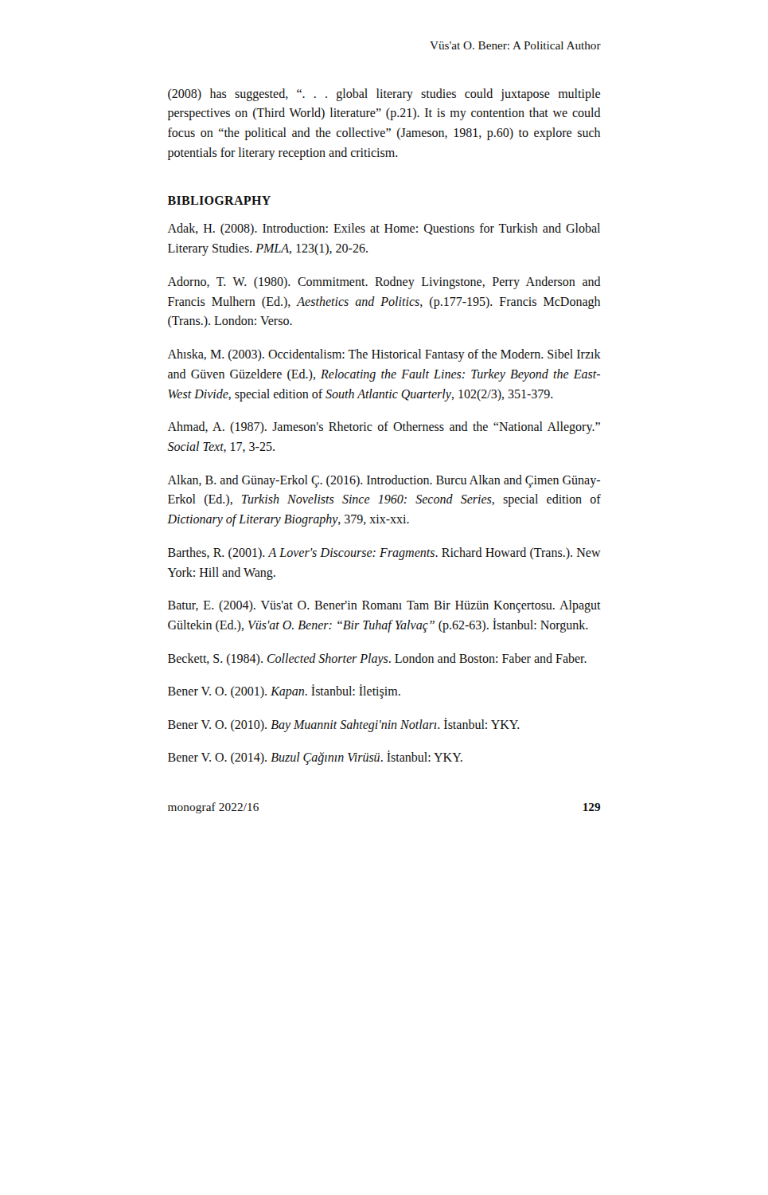Vüs'at O. Bener: A Political Author
(2008) has suggested, “. . . global literary studies could juxtapose multiple perspectives on (Third World) literature” (p.21). It is my contention that we could focus on “the political and the collective” (Jameson, 1981, p.60) to explore such potentials for literary reception and criticism.
Bibliography
Adak, H. (2008). Introduction: Exiles at Home: Questions for Turkish and Global Literary Studies. PMLA, 123(1), 20-26.
Adorno, T. W. (1980). Commitment. Rodney Livingstone, Perry Anderson and Francis Mulhern (Ed.), Aesthetics and Politics, (p.177-195). Francis McDonagh (Trans.). London: Verso.
Ahıska, M. (2003). Occidentalism: The Historical Fantasy of the Modern. Sibel Irzık and Güven Güzeldere (Ed.), Relocating the Fault Lines: Turkey Beyond the East-West Divide, special edition of South Atlantic Quarterly, 102(2/3), 351-379.
Ahmad, A. (1987). Jameson's Rhetoric of Otherness and the “National Allegory.” Social Text, 17, 3-25.
Alkan, B. and Günay-Erkol Ç. (2016). Introduction. Burcu Alkan and Çimen Günay-Erkol (Ed.), Turkish Novelists Since 1960: Second Series, special edition of Dictionary of Literary Biography, 379, xix-xxi.
Barthes, R. (2001). A Lover's Discourse: Fragments. Richard Howard (Trans.). New York: Hill and Wang.
Batur, E. (2004). Vüs'at O. Bener'in Romanı Tam Bir Hüzün Konçertosu. Alpagut Gültekin (Ed.), Vüs'at O. Bener: “Bir Tuhaf Yalvaç” (p.62-63). İstanbul: Norgunk.
Beckett, S. (1984). Collected Shorter Plays. London and Boston: Faber and Faber.
Bener V. O. (2001). Kapan. İstanbul: İletişim.
Bener V. O. (2010). Bay Muannit Sahtegi'nin Notları. İstanbul: YKY.
Bener V. O. (2014). Buzul Çağının Virüsü. İstanbul: YKY.
monograf 2022/16 129